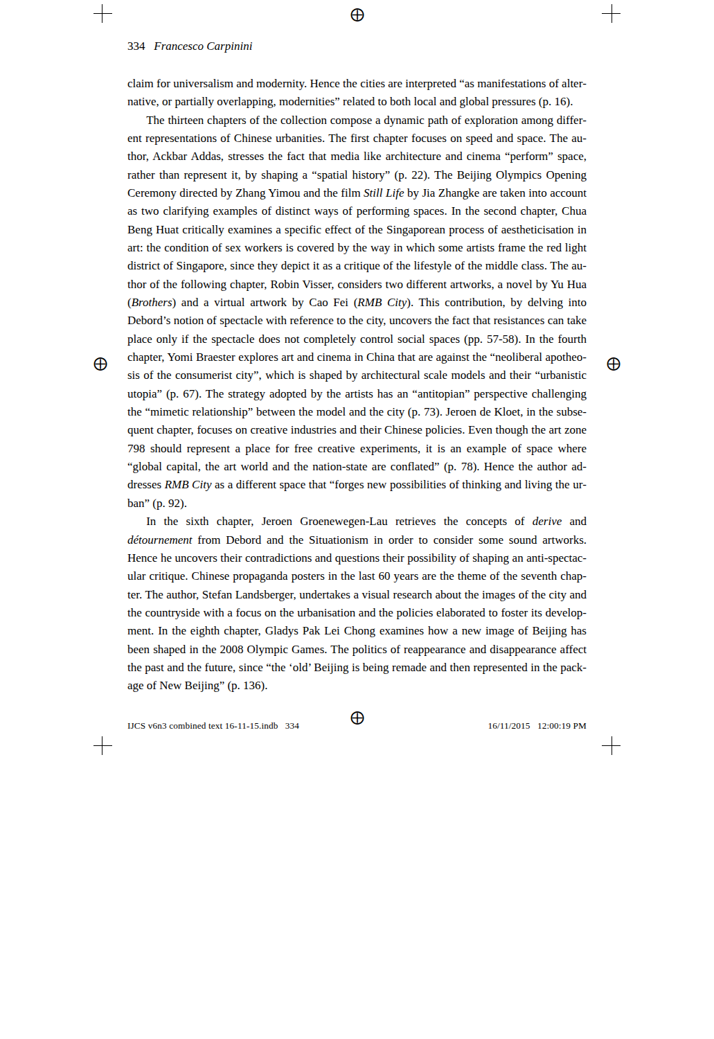⨁ ⨁ ⨁ ⨁
334 Francesco Carpinini
claim for universalism and modernity. Hence the cities are interpreted “as manifestations of alternative, or partially overlapping, modernities” related to both local and global pressures (p. 16).
The thirteen chapters of the collection compose a dynamic path of exploration among different representations of Chinese urbanities. The first chapter focuses on speed and space. The author, Ackbar Addas, stresses the fact that media like architecture and cinema “perform” space, rather than represent it, by shaping a “spatial history” (p. 22). The Beijing Olympics Opening Ceremony directed by Zhang Yimou and the film Still Life by Jia Zhangke are taken into account as two clarifying examples of distinct ways of performing spaces. In the second chapter, Chua Beng Huat critically examines a specific effect of the Singaporean process of aestheticisation in art: the condition of sex workers is covered by the way in which some artists frame the red light district of Singapore, since they depict it as a critique of the lifestyle of the middle class. The author of the following chapter, Robin Visser, considers two different artworks, a novel by Yu Hua (Brothers) and a virtual artwork by Cao Fei (RMB City). This contribution, by delving into Debord’s notion of spectacle with reference to the city, uncovers the fact that resistances can take place only if the spectacle does not completely control social spaces (pp. 57-58). In the fourth chapter, Yomi Braester explores art and cinema in China that are against the “neoliberal apotheosis of the consumerist city”, which is shaped by architectural scale models and their “urbanistic utopia” (p. 67). The strategy adopted by the artists has an “antitopian” perspective challenging the “mimetic relationship” between the model and the city (p. 73). Jeroen de Kloet, in the subsequent chapter, focuses on creative industries and their Chinese policies. Even though the art zone 798 should represent a place for free creative experiments, it is an example of space where “global capital, the art world and the nation-state are conflated” (p. 78). Hence the author addresses RMB City as a different space that “forges new possibilities of thinking and living the urban” (p. 92).
In the sixth chapter, Jeroen Groenewegen-Lau retrieves the concepts of derive and détournement from Debord and the Situationism in order to consider some sound artworks. Hence he uncovers their contradictions and questions their possibility of shaping an anti-spectacular critique. Chinese propaganda posters in the last 60 years are the theme of the seventh chapter. The author, Stefan Landsberger, undertakes a visual research about the images of the city and the countryside with a focus on the urbanisation and the policies elaborated to foster its development. In the eighth chapter, Gladys Pak Lei Chong examines how a new image of Beijing has been shaped in the 2008 Olympic Games. The politics of reappearance and disappearance affect the past and the future, since “the ‘old’ Beijing is being remade and then represented in the package of New Beijing” (p. 136).
IJCS v6n3 combined text 16-11-15.indb 334 16/11/2015 12:00:19 PM